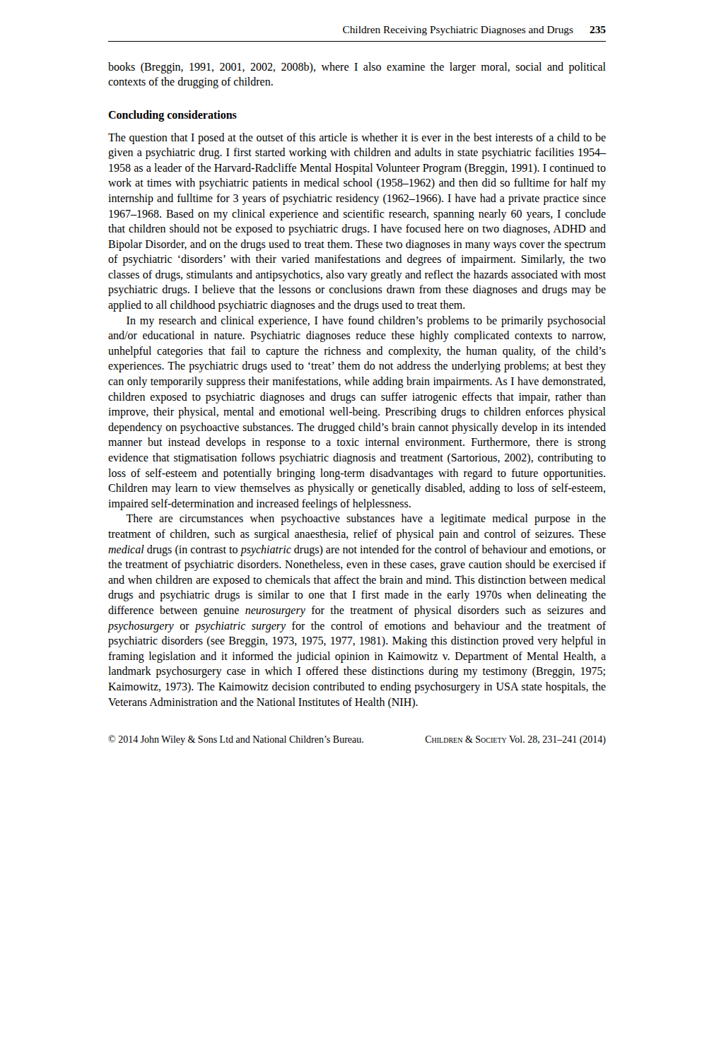Children Receiving Psychiatric Diagnoses and Drugs 235
books (Breggin, 1991, 2001, 2002, 2008b), where I also examine the larger moral, social and political contexts of the drugging of children.
Concluding considerations
The question that I posed at the outset of this article is whether it is ever in the best interests of a child to be given a psychiatric drug. I first started working with children and adults in state psychiatric facilities 1954–1958 as a leader of the Harvard-Radcliffe Mental Hospital Volunteer Program (Breggin, 1991). I continued to work at times with psychiatric patients in medical school (1958–1962) and then did so fulltime for half my internship and fulltime for 3 years of psychiatric residency (1962–1966). I have had a private practice since 1967–1968. Based on my clinical experience and scientific research, spanning nearly 60 years, I conclude that children should not be exposed to psychiatric drugs. I have focused here on two diagnoses, ADHD and Bipolar Disorder, and on the drugs used to treat them. These two diagnoses in many ways cover the spectrum of psychiatric ‘disorders’ with their varied manifestations and degrees of impairment. Similarly, the two classes of drugs, stimulants and antipsychotics, also vary greatly and reflect the hazards associated with most psychiatric drugs. I believe that the lessons or conclusions drawn from these diagnoses and drugs may be applied to all childhood psychiatric diagnoses and the drugs used to treat them.
In my research and clinical experience, I have found children’s problems to be primarily psychosocial and/or educational in nature. Psychiatric diagnoses reduce these highly complicated contexts to narrow, unhelpful categories that fail to capture the richness and complexity, the human quality, of the child’s experiences. The psychiatric drugs used to ‘treat’ them do not address the underlying problems; at best they can only temporarily suppress their manifestations, while adding brain impairments. As I have demonstrated, children exposed to psychiatric diagnoses and drugs can suffer iatrogenic effects that impair, rather than improve, their physical, mental and emotional well-being. Prescribing drugs to children enforces physical dependency on psychoactive substances. The drugged child’s brain cannot physically develop in its intended manner but instead develops in response to a toxic internal environment. Furthermore, there is strong evidence that stigmatisation follows psychiatric diagnosis and treatment (Sartorious, 2002), contributing to loss of self-esteem and potentially bringing long-term disadvantages with regard to future opportunities. Children may learn to view themselves as physically or genetically disabled, adding to loss of self-esteem, impaired self-determination and increased feelings of helplessness.
There are circumstances when psychoactive substances have a legitimate medical purpose in the treatment of children, such as surgical anaesthesia, relief of physical pain and control of seizures. These medical drugs (in contrast to psychiatric drugs) are not intended for the control of behaviour and emotions, or the treatment of psychiatric disorders. Nonetheless, even in these cases, grave caution should be exercised if and when children are exposed to chemicals that affect the brain and mind. This distinction between medical drugs and psychiatric drugs is similar to one that I first made in the early 1970s when delineating the difference between genuine neurosurgery for the treatment of physical disorders such as seizures and psychosurgery or psychiatric surgery for the control of emotions and behaviour and the treatment of psychiatric disorders (see Breggin, 1973, 1975, 1977, 1981). Making this distinction proved very helpful in framing legislation and it informed the judicial opinion in Kaimowitz v. Department of Mental Health, a landmark psychosurgery case in which I offered these distinctions during my testimony (Breggin, 1975; Kaimowitz, 1973). The Kaimowitz decision contributed to ending psychosurgery in USA state hospitals, the Veterans Administration and the National Institutes of Health (NIH).
© 2014 John Wiley & Sons Ltd and National Children’s Bureau. Children & Society Vol. 28, 231–241 (2014)